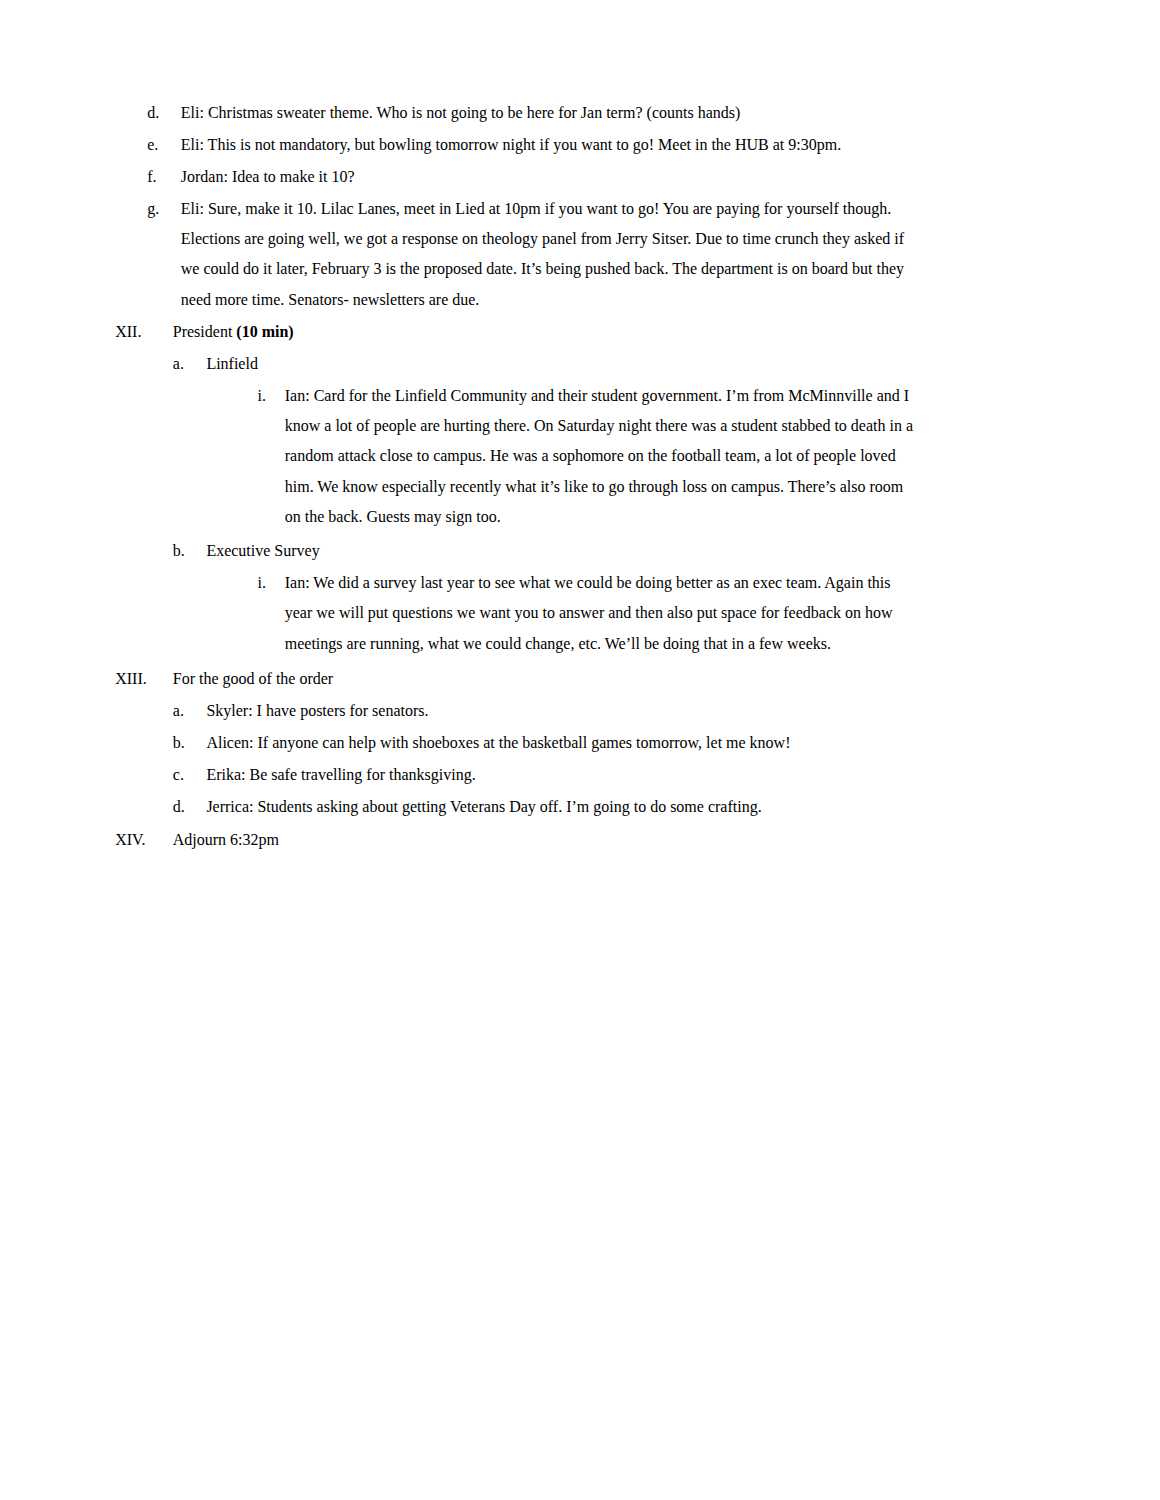d. Eli: Christmas sweater theme. Who is not going to be here for Jan term? (counts hands)
e. Eli: This is not mandatory, but bowling tomorrow night if you want to go! Meet in the HUB at 9:30pm.
f. Jordan: Idea to make it 10?
g. Eli: Sure, make it 10. Lilac Lanes, meet in Lied at 10pm if you want to go! You are paying for yourself though. Elections are going well, we got a response on theology panel from Jerry Sitser. Due to time crunch they asked if we could do it later, February 3 is the proposed date. It’s being pushed back. The department is on board but they need more time. Senators- newsletters are due.
XII.
President (10 min)
a.
Linfield
i. Ian: Card for the Linfield Community and their student government. I’m from McMinnville and I know a lot of people are hurting there. On Saturday night there was a student stabbed to death in a random attack close to campus. He was a sophomore on the football team, a lot of people loved him. We know especially recently what it’s like to go through loss on campus. There’s also room on the back. Guests may sign too.
b.
Executive Survey
i. Ian: We did a survey last year to see what we could be doing better as an exec team. Again this year we will put questions we want you to answer and then also put space for feedback on how meetings are running, what we could change, etc. We’ll be doing that in a few weeks.
XIII.
For the good of the order
a. Skyler: I have posters for senators.
b. Alicen: If anyone can help with shoeboxes at the basketball games tomorrow, let me know!
c. Erika: Be safe travelling for thanksgiving.
d. Jerrica: Students asking about getting Veterans Day off. I’m going to do some crafting.
XIV.
Adjourn 6:32pm